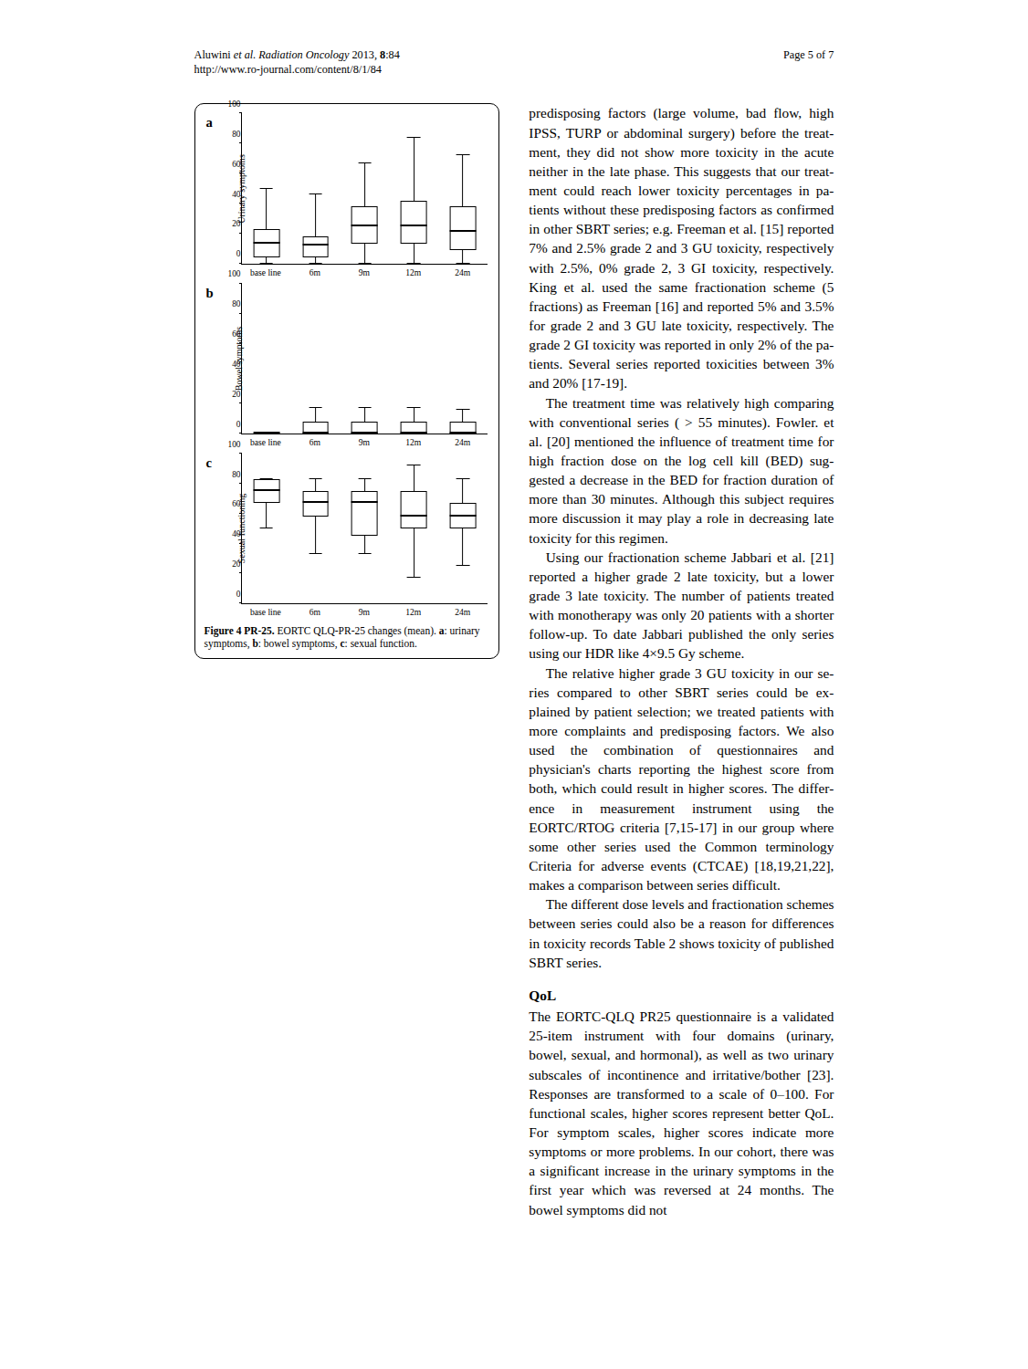Aluwini et al. Radiation Oncology 2013, 8:84
http://www.ro-journal.com/content/8/1/84
Page 5 of 7
a
Urinary symptoms
0
20
40
60
80
100
base line 6m 9m 12m 24m
b
Bowel symptoms
0
20
40
60
80
100
base line 6m 9m 12m 24m
c
Sexual functioning
0
20
40
60
80
100
base line 6m 9m 12m 24m
Figure 4 PR-25. EORTC QLQ-PR-25 changes (mean). a: urinary symptoms, b: bowel symptoms, c: sexual function.
predisposing factors (large volume, bad flow, high IPSS, TURP or abdominal surgery) before the treatment, they did not show more toxicity in the acute neither in the late phase. This suggests that our treatment could reach lower toxicity percentages in patients without these predisposing factors as confirmed in other SBRT series; e.g. Freeman et al. [15] reported 7% and 2.5% grade 2 and 3 GU toxicity, respectively with 2.5%, 0% grade 2, 3 GI toxicity, respectively. King et al. used the same fractionation scheme (5 fractions) as Freeman [16] and reported 5% and 3.5% for grade 2 and 3 GU late toxicity, respectively. The grade 2 GI toxicity was reported in only 2% of the patients. Several series reported toxicities between 3% and 20% [17-19].
The treatment time was relatively high comparing with conventional series ( > 55 minutes). Fowler. et al. [20] mentioned the influence of treatment time for high fraction dose on the log cell kill (BED) suggested a decrease in the BED for fraction duration of more than 30 minutes. Although this subject requires more discussion it may play a role in decreasing late toxicity for this regimen.
Using our fractionation scheme Jabbari et al. [21] reported a higher grade 2 late toxicity, but a lower grade 3 late toxicity. The number of patients treated with monotherapy was only 20 patients with a shorter follow-up. To date Jabbari published the only series using our HDR like 4×9.5 Gy scheme.
The relative higher grade 3 GU toxicity in our series compared to other SBRT series could be explained by patient selection; we treated patients with more complaints and predisposing factors. We also used the combination of questionnaires and physician's charts reporting the highest score from both, which could result in higher scores. The difference in measurement instrument using the EORTC/RTOG criteria [7,15-17] in our group where some other series used the Common terminology Criteria for adverse events (CTCAE) [18,19,21,22], makes a comparison between series difficult.
The different dose levels and fractionation schemes between series could also be a reason for differences in toxicity records Table 2 shows toxicity of published SBRT series.
QoL
The EORTC-QLQ PR25 questionnaire is a validated 25-item instrument with four domains (urinary, bowel, sexual, and hormonal), as well as two urinary subscales of incontinence and irritative/bother [23]. Responses are transformed to a scale of 0–100. For functional scales, higher scores represent better QoL. For symptom scales, higher scores indicate more symptoms or more problems. In our cohort, there was a significant increase in the urinary symptoms in the first year which was reversed at 24 months. The bowel symptoms did not